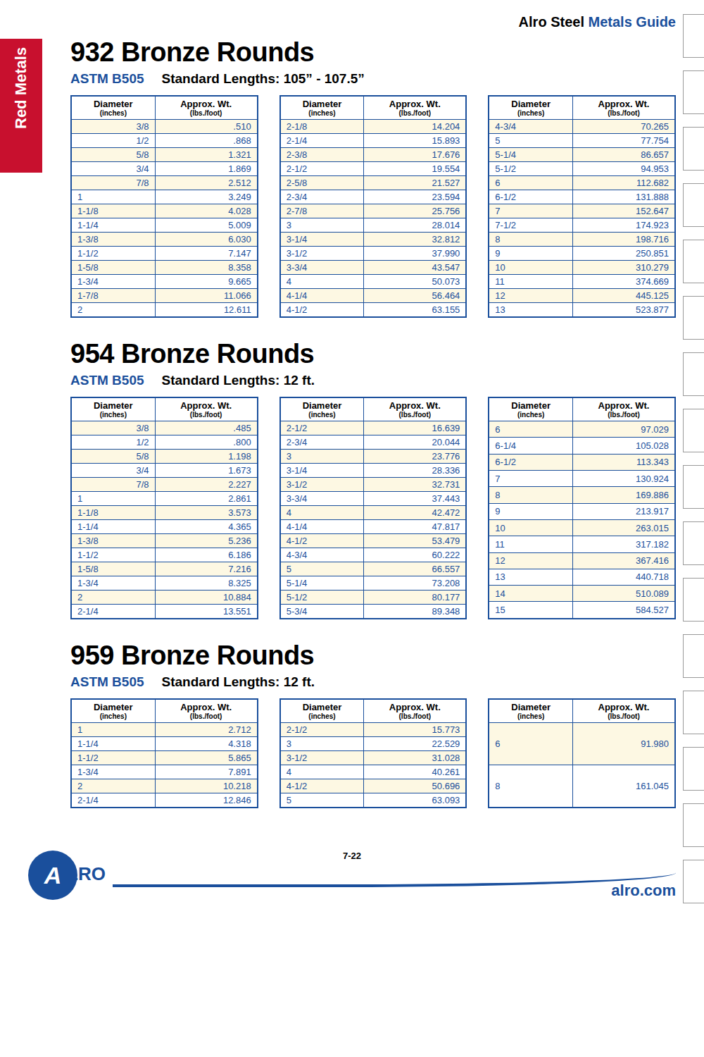Alro Steel Metals Guide
Red Metals
932 Bronze Rounds
ASTM B505 Standard Lengths: 105” - 107.5”
| Diameter (inches) | Approx. Wt. (lbs./foot) |
| --- | --- |
| 3/8 | .510 |
| 1/2 | .868 |
| 5/8 | 1.321 |
| 3/4 | 1.869 |
| 7/8 | 2.512 |
| 1 | 3.249 |
| 1-1/8 | 4.028 |
| 1-1/4 | 5.009 |
| 1-3/8 | 6.030 |
| 1-1/2 | 7.147 |
| 1-5/8 | 8.358 |
| 1-3/4 | 9.665 |
| 1-7/8 | 11.066 |
| 2 | 12.611 |
| Diameter (inches) | Approx. Wt. (lbs./foot) |
| --- | --- |
| 2-1/8 | 14.204 |
| 2-1/4 | 15.893 |
| 2-3/8 | 17.676 |
| 2-1/2 | 19.554 |
| 2-5/8 | 21.527 |
| 2-3/4 | 23.594 |
| 2-7/8 | 25.756 |
| 3 | 28.014 |
| 3-1/4 | 32.812 |
| 3-1/2 | 37.990 |
| 3-3/4 | 43.547 |
| 4 | 50.073 |
| 4-1/4 | 56.464 |
| 4-1/2 | 63.155 |
| Diameter (inches) | Approx. Wt. (lbs./foot) |
| --- | --- |
| 4-3/4 | 70.265 |
| 5 | 77.754 |
| 5-1/4 | 86.657 |
| 5-1/2 | 94.953 |
| 6 | 112.682 |
| 6-1/2 | 131.888 |
| 7 | 152.647 |
| 7-1/2 | 174.923 |
| 8 | 198.716 |
| 9 | 250.851 |
| 10 | 310.279 |
| 11 | 374.669 |
| 12 | 445.125 |
| 13 | 523.877 |
954 Bronze Rounds
ASTM B505 Standard Lengths: 12 ft.
| Diameter (inches) | Approx. Wt. (lbs./foot) |
| --- | --- |
| 3/8 | .485 |
| 1/2 | .800 |
| 5/8 | 1.198 |
| 3/4 | 1.673 |
| 7/8 | 2.227 |
| 1 | 2.861 |
| 1-1/8 | 3.573 |
| 1-1/4 | 4.365 |
| 1-3/8 | 5.236 |
| 1-1/2 | 6.186 |
| 1-5/8 | 7.216 |
| 1-3/4 | 8.325 |
| 2 | 10.884 |
| 2-1/4 | 13.551 |
| Diameter (inches) | Approx. Wt. (lbs./foot) |
| --- | --- |
| 2-1/2 | 16.639 |
| 2-3/4 | 20.044 |
| 3 | 23.776 |
| 3-1/4 | 28.336 |
| 3-1/2 | 32.731 |
| 3-3/4 | 37.443 |
| 4 | 42.472 |
| 4-1/4 | 47.817 |
| 4-1/2 | 53.479 |
| 4-3/4 | 60.222 |
| 5 | 66.557 |
| 5-1/4 | 73.208 |
| 5-1/2 | 80.177 |
| 5-3/4 | 89.348 |
| Diameter (inches) | Approx. Wt. (lbs./foot) |
| --- | --- |
| 6 | 97.029 |
| 6-1/4 | 105.028 |
| 6-1/2 | 113.343 |
| 7 | 130.924 |
| 8 | 169.886 |
| 9 | 213.917 |
| 10 | 263.015 |
| 11 | 317.182 |
| 12 | 367.416 |
| 13 | 440.718 |
| 14 | 510.089 |
| 15 | 584.527 |
959 Bronze Rounds
ASTM B505 Standard Lengths: 12 ft.
| Diameter (inches) | Approx. Wt. (lbs./foot) |
| --- | --- |
| 1 | 2.712 |
| 1-1/4 | 4.318 |
| 1-1/2 | 5.865 |
| 1-3/4 | 7.891 |
| 2 | 10.218 |
| 2-1/4 | 12.846 |
| Diameter (inches) | Approx. Wt. (lbs./foot) |
| --- | --- |
| 2-1/2 | 15.773 |
| 3 | 22.529 |
| 3-1/2 | 31.028 |
| 4 | 40.261 |
| 4-1/2 | 50.696 |
| 5 | 63.093 |
| Diameter (inches) | Approx. Wt. (lbs./foot) |
| --- | --- |
| 6 | 91.980 |
| 8 | 161.045 |
A
LRO
7-22
alro.com